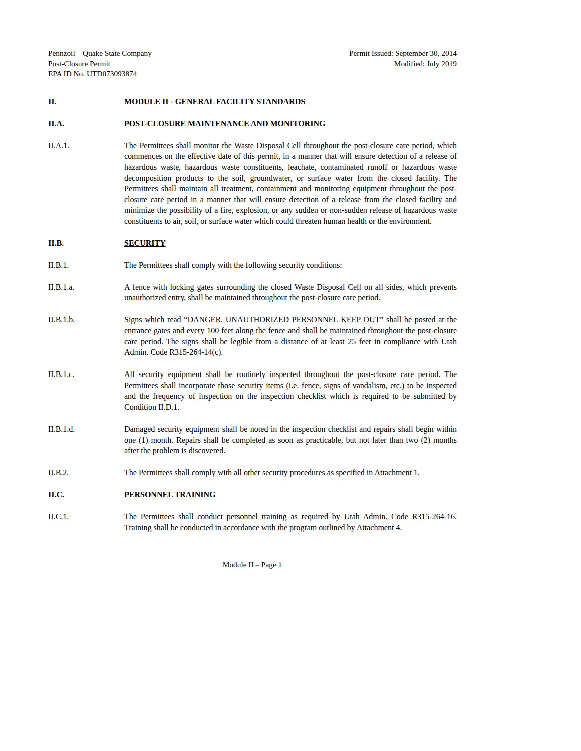Pennzoil – Quake State Company Post-Closure Permit EPA ID No. UTD073093874
Permit Issued: September 30, 2014 Modified: July 2019
II.
MODULE II - GENERAL FACILITY STANDARDS
II.A.
POST-CLOSURE MAINTENANCE AND MONITORING
II.A.1.
The Permittees shall monitor the Waste Disposal Cell throughout the post-closure care period, which commences on the effective date of this permit, in a manner that will ensure detection of a release of hazardous waste, hazardous waste constituents, leachate, contaminated runoff or hazardous waste decomposition products to the soil, groundwater, or surface water from the closed facility. The Permittees shall maintain all treatment, containment and monitoring equipment throughout the post-closure care period in a manner that will ensure detection of a release from the closed facility and minimize the possibility of a fire, explosion, or any sudden or non-sudden release of hazardous waste constituents to air, soil, or surface water which could threaten human health or the environment.
II.B.
SECURITY
II.B.1.
The Permittees shall comply with the following security conditions:
II.B.1.a.
A fence with locking gates surrounding the closed Waste Disposal Cell on all sides, which prevents unauthorized entry, shall be maintained throughout the post-closure care period.
II.B.1.b.
Signs which read “DANGER, UNAUTHORIZED PERSONNEL KEEP OUT” shall be posted at the entrance gates and every 100 feet along the fence and shall be maintained throughout the post-closure care period. The signs shall be legible from a distance of at least 25 feet in compliance with Utah Admin. Code R315-264-14(c).
II.B.1.c.
All security equipment shall be routinely inspected throughout the post-closure care period. The Permittees shall incorporate those security items (i.e. fence, signs of vandalism, etc.) to be inspected and the frequency of inspection on the inspection checklist which is required to be submitted by Condition II.D.1.
II.B.1.d.
Damaged security equipment shall be noted in the inspection checklist and repairs shall begin within one (1) month. Repairs shall be completed as soon as practicable, but not later than two (2) months after the problem is discovered.
II.B.2.
The Permittees shall comply with all other security procedures as specified in Attachment 1.
II.C.
PERSONNEL TRAINING
II.C.1.
The Permittees shall conduct personnel training as required by Utah Admin. Code R315-264-16. Training shall be conducted in accordance with the program outlined by Attachment 4.
Module II – Page 1